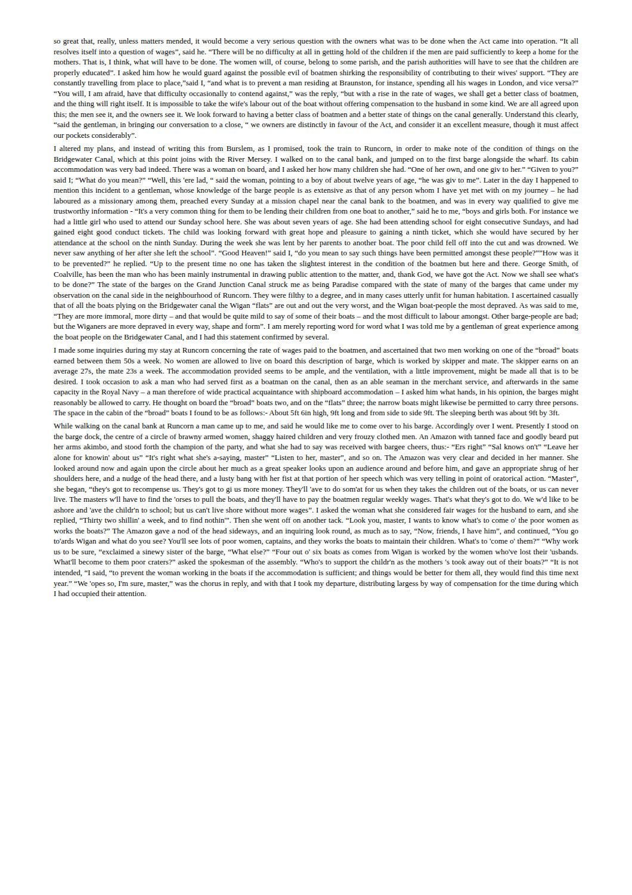so great that, really, unless matters mended, it would become a very serious question with the owners what was to be done when the Act came into operation. “It all resolves itself into a question of wages”, said he. “There will be no difficulty at all in getting hold of the children if the men are paid sufficiently to keep a home for the mothers. That is, I think, what will have to be done. The women will, of course, belong to some parish, and the parish authorities will have to see that the children are properly educated”. I asked him how he would guard against the possible evil of boatmen shirking the responsibility of contributing to their wives' support. “They are constantly travelling from place to place,”said I, “and what is to prevent a man residing at Braunston, for instance, spending all his wages in London, and vice versa?” “You will, I am afraid, have that difficulty occasionally to contend against,” was the reply, “but with a rise in the rate of wages, we shall get a better class of boatmen, and the thing will right itself. It is impossible to take the wife's labour out of the boat without offering compensation to the husband in some kind. We are all agreed upon this; the men see it, and the owners see it. We look forward to having a better class of boatmen and a better state of things on the canal generally. Understand this clearly, “said the gentleman, in bringing our conversation to a close, “ we owners are distinctly in favour of the Act, and consider it an excellent measure, though it must affect our pockets considerably”.
I altered my plans, and instead of writing this from Burslem, as I promised, took the train to Runcorn, in order to make note of the condition of things on the Bridgewater Canal, which at this point joins with the River Mersey. I walked on to the canal bank, and jumped on to the first barge alongside the wharf. Its cabin accommodation was very bad indeed. There was a woman on board, and I asked her how many children she had. “One of her own, and one giv to her.” “Given to you?” said I; “What do you mean?” “Well, this 'ere lad, “ said the woman, pointing to a boy of about twelve years of age, “he was giv to me”. Later in the day I happened to mention this incident to a gentleman, whose knowledge of the barge people is as extensive as that of any person whom I have yet met with on my journey – he had laboured as a missionary among them, preached every Sunday at a mission chapel near the canal bank to the boatmen, and was in every way qualified to give me trustworthy information - “It's a very common thing for them to be lending their children from one boat to another,” said he to me, “boys and girls both. For instance we had a little girl who used to attend our Sunday school here. She was about seven years of age. She had been attending school for eight consecutive Sundays, and had gained eight good conduct tickets. The child was looking forward with great hope and pleasure to gaining a ninth ticket, which she would have secured by her attendance at the school on the ninth Sunday. During the week she was lent by her parents to another boat. The poor child fell off into the cut and was drowned. We never saw anything of her after she left the school”. “Good Heaven!” said I, “do you mean to say such things have been permitted amongst these people?””How was it to be prevented?” he replied. “Up to the present time no one has taken the slightest interest in the condition of the boatmen but here and there. George Smith, of Coalville, has been the man who has been mainly instrumental in drawing public attention to the matter, and, thank God, we have got the Act. Now we shall see what's to be done?” The state of the barges on the Grand Junction Canal struck me as being Paradise compared with the state of many of the barges that came under my observation on the canal side in the neighbourhood of Runcorn. They were filthy to a degree, and in many cases utterly unfit for human habitation. I ascertained casually that of all the boats plying on the Bridgewater canal the Wigan “flats” are out and out the very worst, and the Wigan boat-people the most depraved. As was said to me, “They are more immoral, more dirty – and that would be quite mild to say of some of their boats – and the most difficult to labour amongst. Other barge-people are bad; but the Wiganers are more depraved in every way, shape and form”. I am merely reporting word for word what I was told me by a gentleman of great experience among the boat people on the Bridgewater Canal, and I had this statement confirmed by several.
I made some inquiries during my stay at Runcorn concerning the rate of wages paid to the boatmen, and ascertained that two men working on one of the “broad” boats earned between them 50s a week. No women are allowed to live on board this description of barge, which is worked by skipper and mate. The skipper earns on an average 27s, the mate 23s a week. The accommodation provided seems to be ample, and the ventilation, with a little improvement, might be made all that is to be desired. I took occasion to ask a man who had served first as a boatman on the canal, then as an able seaman in the merchant service, and afterwards in the same capacity in the Royal Navy – a man therefore of wide practical acquaintance with shipboard accommodation – I asked him what hands, in his opinion, the barges might reasonably be allowed to carry. He thought on board the “broad” boats two, and on the “flats” three; the narrow boats might likewise be permitted to carry three persons. The space in the cabin of the “broad” boats I found to be as follows:- About 5ft 6in high, 9ft long and from side to side 9ft. The sleeping berth was about 9ft by 3ft.
While walking on the canal bank at Runcorn a man came up to me, and said he would like me to come over to his barge. Accordingly over I went. Presently I stood on the barge dock, the centre of a circle of brawny armed women, shaggy haired children and very frouzy clothed men. An Amazon with tanned face and goodly beard put her arms akimbo, and stood forth the champion of the party, and what she had to say was received with bargee cheers, thus:- “Ers right” “Sal knows on't” “Leave her alone for knowin' about us” “It's right what she's a-saying, master” “Listen to her, master”, and so on. The Amazon was very clear and decided in her manner. She looked around now and again upon the circle about her much as a great speaker looks upon an audience around and before him, and gave an appropriate shrug of her shoulders here, and a nudge of the head there, and a lusty bang with her fist at that portion of her speech which was very telling in point of oratorical action. “Master”, she began, “they's got to recompense us. They's got to gi us more money. They'll 'ave to do som'at for us when they takes the children out of the boats, or us can never live. The masters w'll have to find the 'orses to pull the boats, and they'll have to pay the boatmen regular weekly wages. That's what they's got to do. We w'd like to be ashore and 'ave the childr'n to school; but us can't live shore without more wages”. I asked the woman what she considered fair wages for the husband to earn, and she replied, “Thirty two shillin' a week, and to find nothin'”. Then she went off on another tack. “Look you, master, I wants to know what's to come o' the poor women as works the boats?” The Amazon gave a nod of the head sideways, and an inquiring look round, as much as to say, “Now, friends, I have him”, and continued, “You go to'ards Wigan and what do you see? You'll see lots of poor women, captains, and they works the boats to maintain their children. What's to 'come o' them?” “Why work us to be sure, “exclaimed a sinewy sister of the barge, “What else?” “Four out o' six boats as comes from Wigan is worked by the women who've lost their 'usbands. What'll become to them poor craters?” asked the spokesman of the assembly. “Who's to support the childr'n as the mothers 's took away out of their boats?” “It is not intended, “I said, “to prevent the woman working in the boats if the accommodation is sufficient; and things would be better for them all, they would find this time next year.” “We 'opes so, I'm sure, master,” was the chorus in reply, and with that I took my departure, distributing largess by way of compensation for the time during which I had occupied their attention.